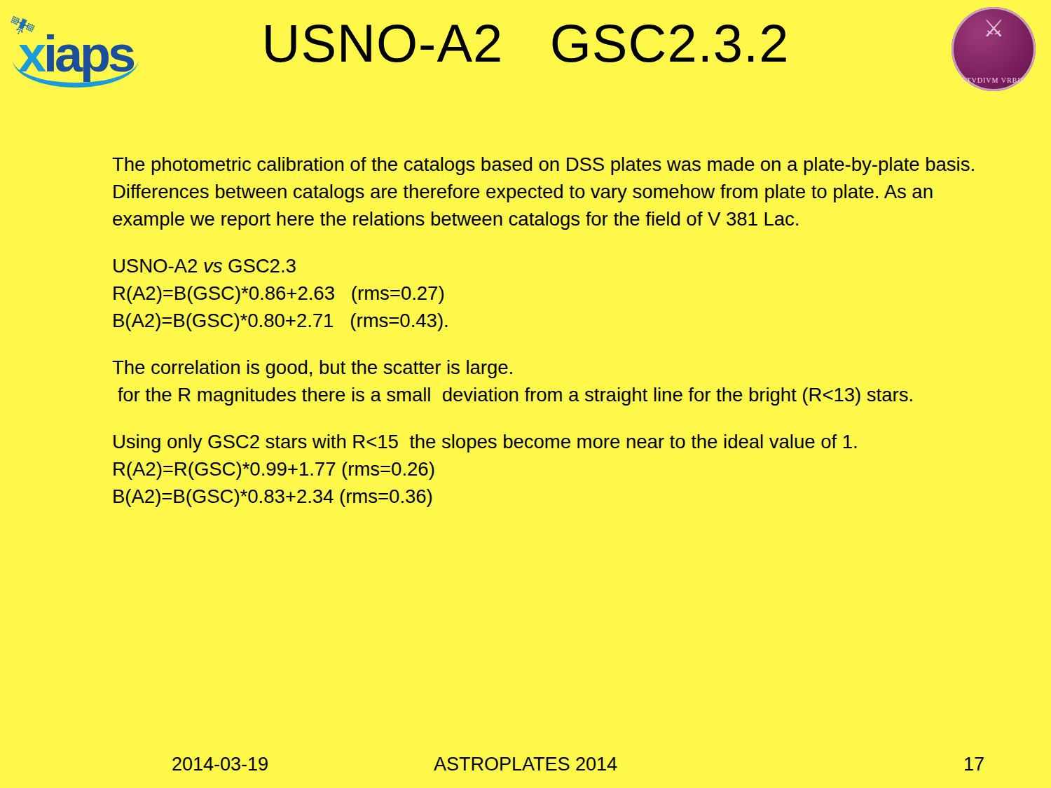🛰
xiaps
⚔
STVDIVM VRBIS
USNO-A2 GSC2.3.2
The photometric calibration of the catalogs based on DSS plates was made on a plate-by-plate basis.
Differences between catalogs are therefore expected to vary somehow from plate to plate. As an example we report here the relations between catalogs for the field of V 381 Lac.
USNO-A2 vs GSC2.3
R(A2)=B(GSC)*0.86+2.63 (rms=0.27)
B(A2)=B(GSC)*0.80+2.71 (rms=0.43).
The correlation is good, but the scatter is large.
for the R magnitudes there is a small deviation from a straight line for the bright (R<13) stars.
Using only GSC2 stars with R<15 the slopes become more near to the ideal value of 1.
R(A2)=R(GSC)*0.99+1.77 (rms=0.26)
B(A2)=B(GSC)*0.83+2.34 (rms=0.36)
2014-03-19 ASTROPLATES 2014 17